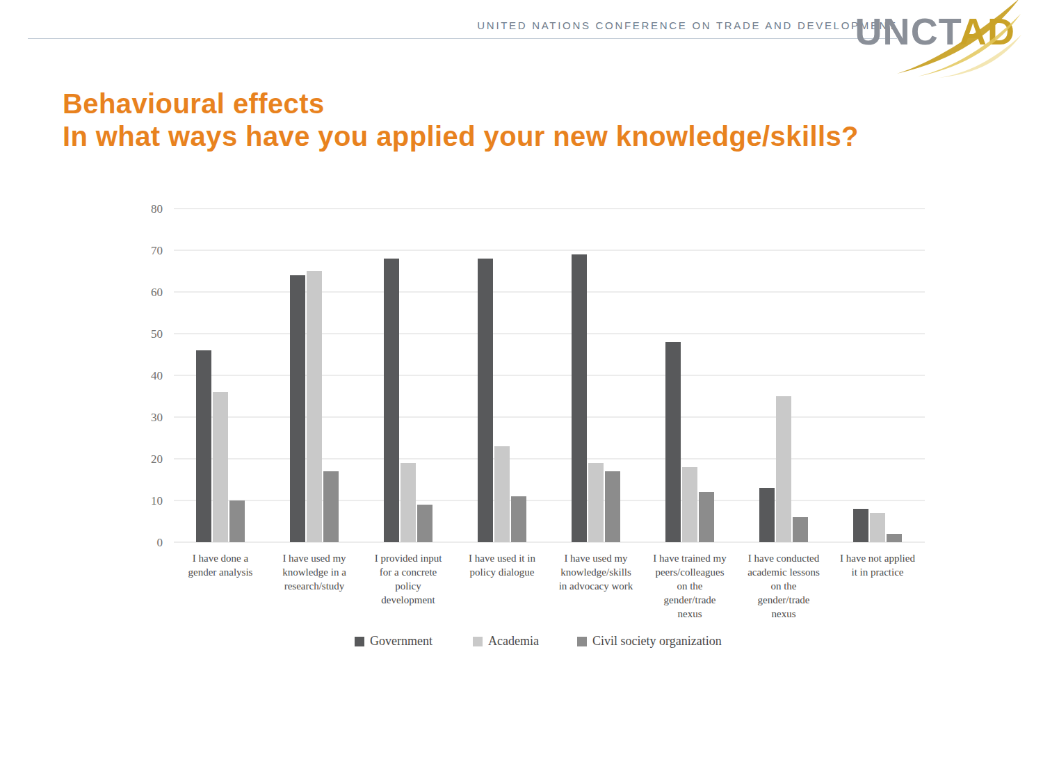UNITED NATIONS CONFERENCE ON TRADE AND DEVELOPMENT
UNCTAD
Behavioural effects In what ways have you applied your new knowledge/skills?
80 70 60 50 40 30 20 10 0 I have done a gender analysis I have used my knowledge in a research/study I provided input for a concrete policy development I have used it in policy dialogue I have used my knowledge/skills in advocacy work I have trained my peers/colleagues on the gender/trade nexus I have conducted academic lessons on the gender/trade nexus I have not applied it in practice Government Academia Civil society organization